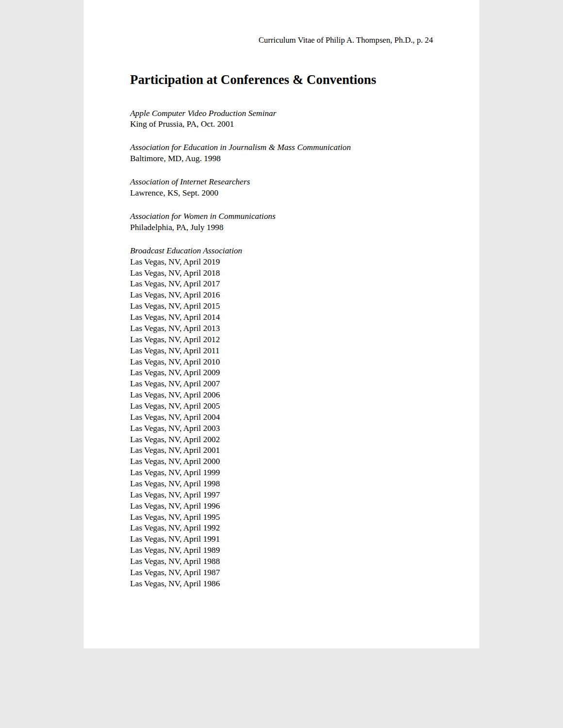Curriculum Vitae of Philip A. Thompsen, Ph.D., p. 24
Participation at Conferences & Conventions
Apple Computer Video Production Seminar
King of Prussia, PA, Oct. 2001
Association for Education in Journalism & Mass Communication
Baltimore, MD, Aug. 1998
Association of Internet Researchers
Lawrence, KS, Sept. 2000
Association for Women in Communications
Philadelphia, PA, July 1998
Broadcast Education Association
Las Vegas, NV, April 2019
Las Vegas, NV, April 2018
Las Vegas, NV, April 2017
Las Vegas, NV, April 2016
Las Vegas, NV, April 2015
Las Vegas, NV, April 2014
Las Vegas, NV, April 2013
Las Vegas, NV, April 2012
Las Vegas, NV, April 2011
Las Vegas, NV, April 2010
Las Vegas, NV, April 2009
Las Vegas, NV, April 2007
Las Vegas, NV, April 2006
Las Vegas, NV, April 2005
Las Vegas, NV, April 2004
Las Vegas, NV, April 2003
Las Vegas, NV, April 2002
Las Vegas, NV, April 2001
Las Vegas, NV, April 2000
Las Vegas, NV, April 1999
Las Vegas, NV, April 1998
Las Vegas, NV, April 1997
Las Vegas, NV, April 1996
Las Vegas, NV, April 1995
Las Vegas, NV, April 1992
Las Vegas, NV, April 1991
Las Vegas, NV, April 1989
Las Vegas, NV, April 1988
Las Vegas, NV, April 1987
Las Vegas, NV, April 1986